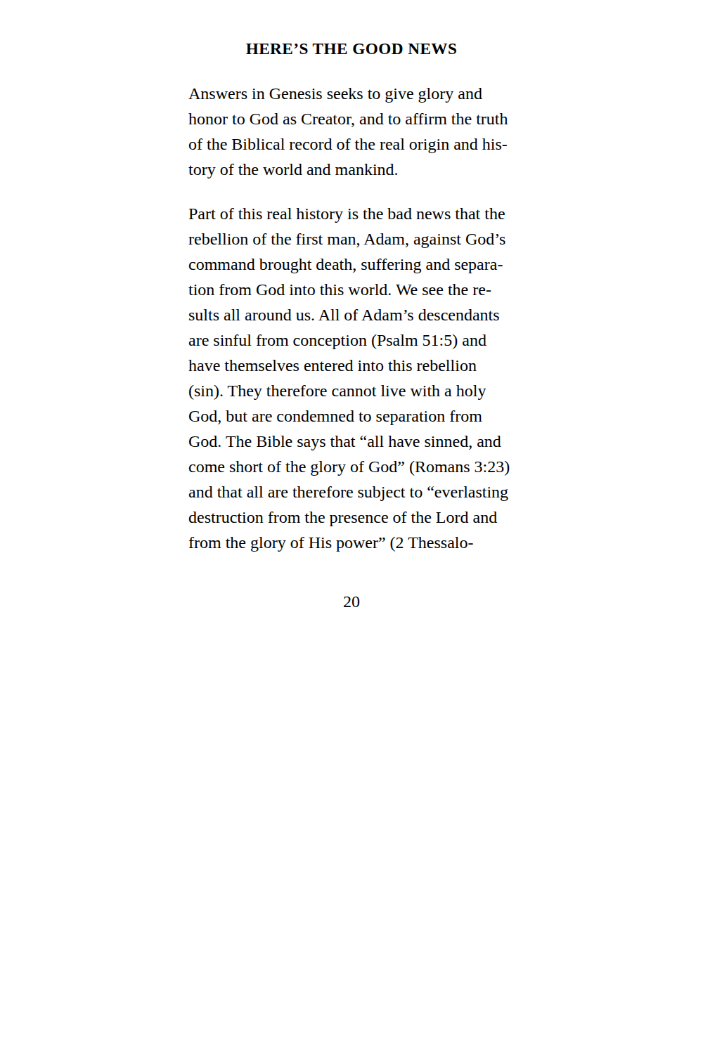Here’s the Good News
Answers in Genesis seeks to give glory and honor to God as Creator, and to affirm the truth of the Biblical record of the real origin and history of the world and mankind.
Part of this real history is the bad news that the rebellion of the first man, Adam, against God’s command brought death, suffering and separation from God into this world. We see the results all around us. All of Adam’s descendants are sinful from conception (Psalm 51:5) and have themselves entered into this rebellion (sin). They therefore cannot live with a holy God, but are condemned to separation from God. The Bible says that “all have sinned, and come short of the glory of God” (Romans 3:23) and that all are therefore subject to “everlasting destruction from the presence of the Lord and from the glory of His power” (2 Thessalo-
20